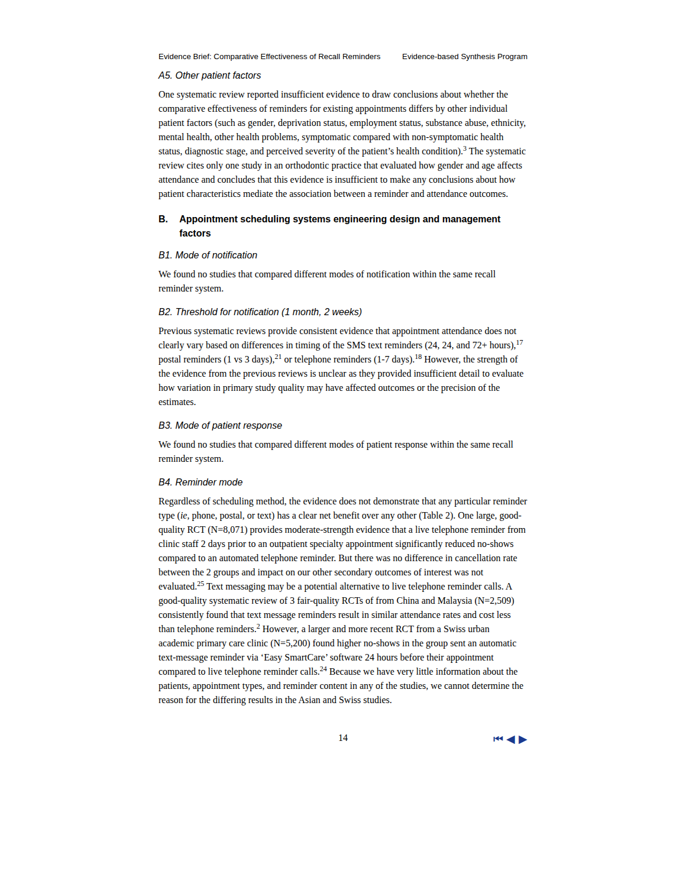Evidence Brief: Comparative Effectiveness of Recall Reminders
Evidence-based Synthesis Program
A5. Other patient factors
One systematic review reported insufficient evidence to draw conclusions about whether the comparative effectiveness of reminders for existing appointments differs by other individual patient factors (such as gender, deprivation status, employment status, substance abuse, ethnicity, mental health, other health problems, symptomatic compared with non-symptomatic health status, diagnostic stage, and perceived severity of the patient’s health condition).3 The systematic review cites only one study in an orthodontic practice that evaluated how gender and age affects attendance and concludes that this evidence is insufficient to make any conclusions about how patient characteristics mediate the association between a reminder and attendance outcomes.
B. Appointment scheduling systems engineering design and management factors
B1. Mode of notification
We found no studies that compared different modes of notification within the same recall reminder system.
B2. Threshold for notification (1 month, 2 weeks)
Previous systematic reviews provide consistent evidence that appointment attendance does not clearly vary based on differences in timing of the SMS text reminders (24, 24, and 72+ hours),17 postal reminders (1 vs 3 days),21 or telephone reminders (1-7 days).18 However, the strength of the evidence from the previous reviews is unclear as they provided insufficient detail to evaluate how variation in primary study quality may have affected outcomes or the precision of the estimates.
B3. Mode of patient response
We found no studies that compared different modes of patient response within the same recall reminder system.
B4. Reminder mode
Regardless of scheduling method, the evidence does not demonstrate that any particular reminder type (ie, phone, postal, or text) has a clear net benefit over any other (Table 2). One large, good-quality RCT (N=8,071) provides moderate-strength evidence that a live telephone reminder from clinic staff 2 days prior to an outpatient specialty appointment significantly reduced no-shows compared to an automated telephone reminder. But there was no difference in cancellation rate between the 2 groups and impact on our other secondary outcomes of interest was not evaluated.25 Text messaging may be a potential alternative to live telephone reminder calls. A good-quality systematic review of 3 fair-quality RCTs of from China and Malaysia (N=2,509) consistently found that text message reminders result in similar attendance rates and cost less than telephone reminders.2 However, a larger and more recent RCT from a Swiss urban academic primary care clinic (N=5,200) found higher no-shows in the group sent an automatic text-message reminder via ‘Easy SmartCare’ software 24 hours before their appointment compared to live telephone reminder calls.24 Because we have very little information about the patients, appointment types, and reminder content in any of the studies, we cannot determine the reason for the differing results in the Asian and Swiss studies.
14
⏮ ◀ ▶